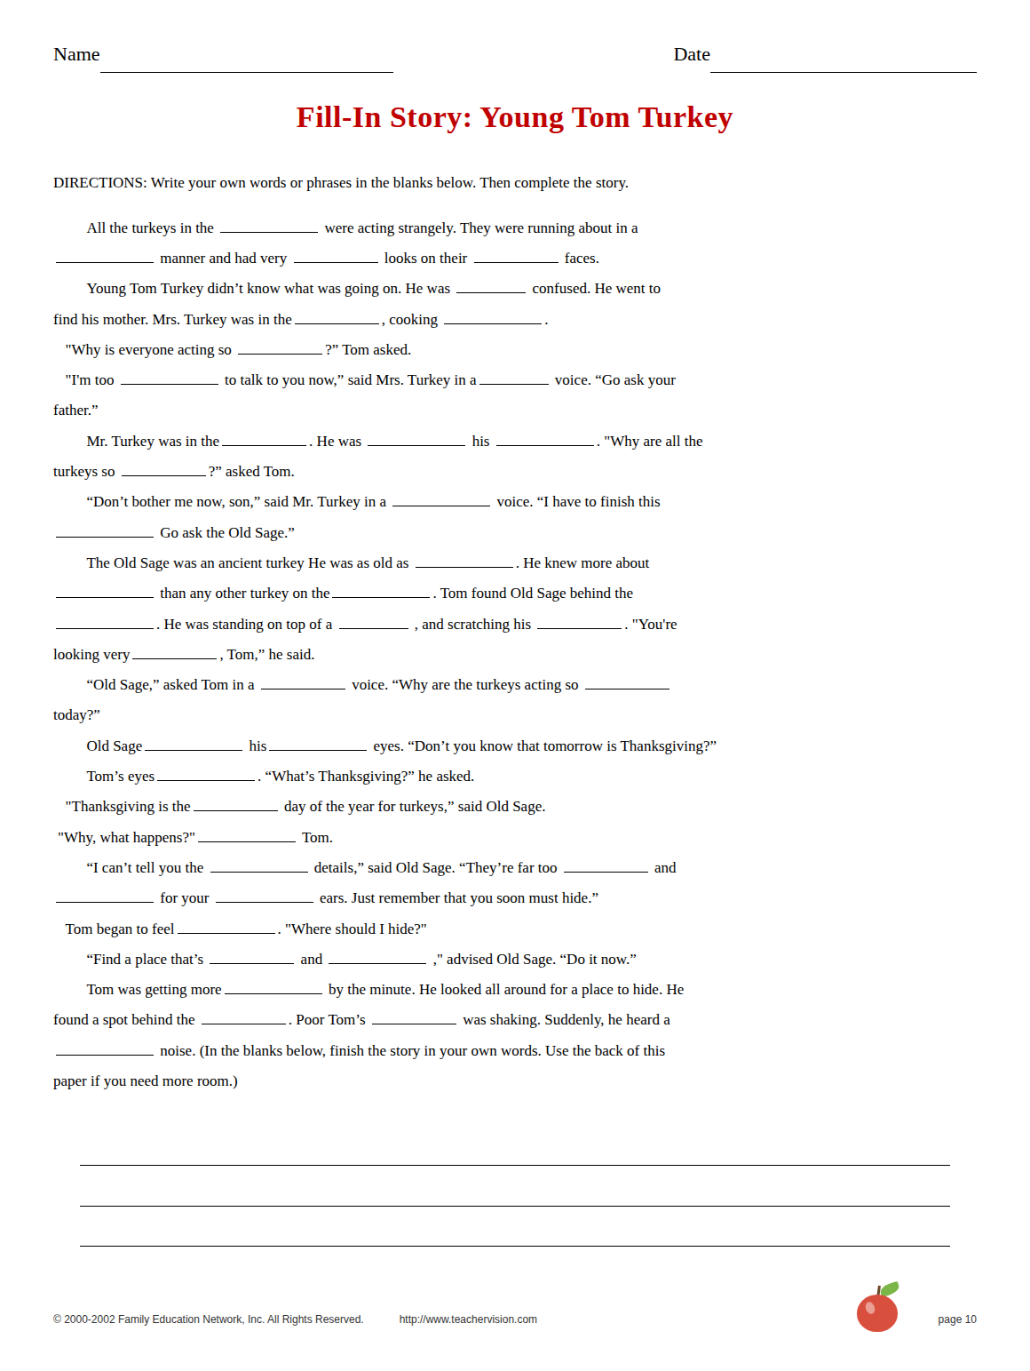Name
Date
Fill-In Story: Young Tom Turkey
DIRECTIONS: Write your own words or phrases in the blanks below. Then complete the story.
All the turkeys in the were acting strangely. They were running about in a
manner and had very looks on their faces.
Young Tom Turkey didn’t know what was going on. He was confused. He went to
find his mother. Mrs. Turkey was in the , cooking .
"Why is everyone acting so ?” Tom asked.
"I'm too to talk to you now,” said Mrs. Turkey in a voice. “Go ask your
father.”
Mr. Turkey was in the . He was his . "Why are all the
turkeys so ?” asked Tom.
“Don’t bother me now, son,” said Mr. Turkey in a voice. “I have to finish this
Go ask the Old Sage.”
The Old Sage was an ancient turkey He was as old as . He knew more about
than any other turkey on the . Tom found Old Sage behind the
. He was standing on top of a , and scratching his . "You're
looking very , Tom,” he said.
“Old Sage,” asked Tom in a voice. “Why are the turkeys acting so
today?”
Old Sage his eyes. “Don’t you know that tomorrow is Thanksgiving?”
Tom’s eyes . “What’s Thanksgiving?” he asked.
"Thanksgiving is the day of the year for turkeys,” said Old Sage.
"Why, what happens?" Tom.
“I can’t tell you the details,” said Old Sage. “They’re far too and
for your ears. Just remember that you soon must hide.”
Tom began to feel . "Where should I hide?"
“Find a place that’s and ," advised Old Sage. “Do it now.”
Tom was getting more by the minute. He looked all around for a place to hide. He
found a spot behind the . Poor Tom’s was shaking. Suddenly, he heard a
noise. (In the blanks below, finish the story in your own words. Use the back of this
paper if you need more room.)
© 2000-2002 Family Education Network, Inc. All Rights Reserved. http://www.teachervision.com
page 10